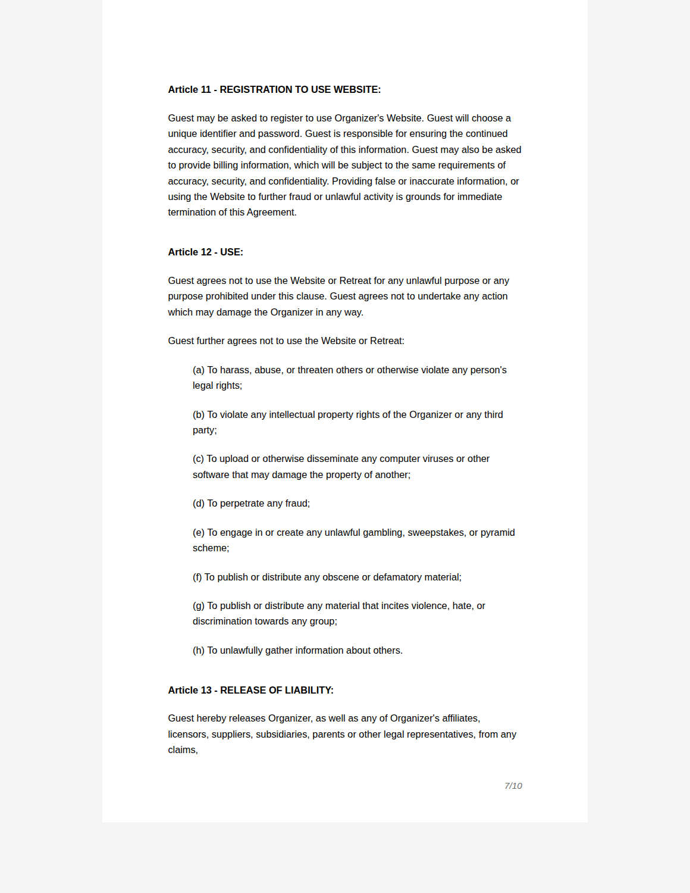Article 11 - REGISTRATION TO USE WEBSITE:
Guest may be asked to register to use Organizer's Website. Guest will choose a unique identifier and password. Guest is responsible for ensuring the continued accuracy, security, and confidentiality of this information. Guest may also be asked to provide billing information, which will be subject to the same requirements of accuracy, security, and confidentiality. Providing false or inaccurate information, or using the Website to further fraud or unlawful activity is grounds for immediate termination of this Agreement.
Article 12 - USE:
Guest agrees not to use the Website or Retreat for any unlawful purpose or any purpose prohibited under this clause. Guest agrees not to undertake any action which may damage the Organizer in any way.
Guest further agrees not to use the Website or Retreat:
(a) To harass, abuse, or threaten others or otherwise violate any person's legal rights;
(b) To violate any intellectual property rights of the Organizer or any third party;
(c) To upload or otherwise disseminate any computer viruses or other software that may damage the property of another;
(d) To perpetrate any fraud;
(e) To engage in or create any unlawful gambling, sweepstakes, or pyramid scheme;
(f) To publish or distribute any obscene or defamatory material;
(g) To publish or distribute any material that incites violence, hate, or discrimination towards any group;
(h) To unlawfully gather information about others.
Article 13 - RELEASE OF LIABILITY:
Guest hereby releases Organizer, as well as any of Organizer's affiliates, licensors, suppliers, subsidiaries, parents or other legal representatives, from any claims,
7/10